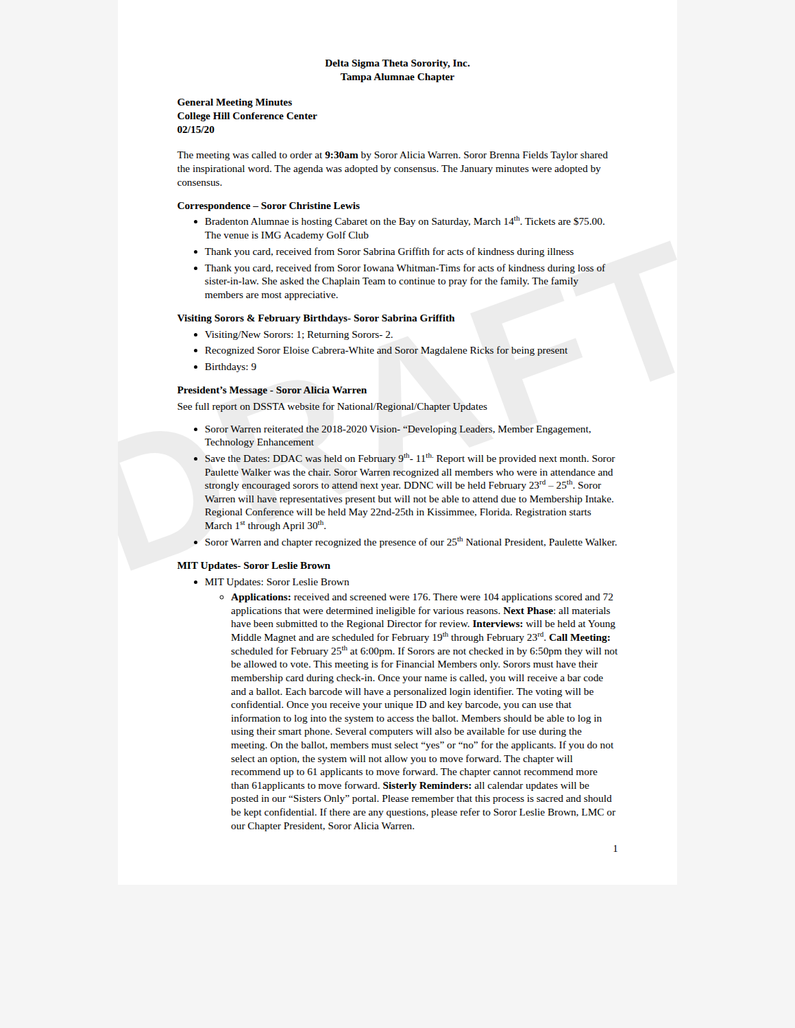DRAFT
Delta Sigma Theta Sorority, Inc.
Tampa Alumnae Chapter
General Meeting Minutes
College Hill Conference Center
02/15/20
The meeting was called to order at 9:30am by Soror Alicia Warren. Soror Brenna Fields Taylor shared the inspirational word. The agenda was adopted by consensus. The January minutes were adopted by consensus.
Correspondence – Soror Christine Lewis
Bradenton Alumnae is hosting Cabaret on the Bay on Saturday, March 14th. Tickets are $75.00. The venue is IMG Academy Golf Club
Thank you card, received from Soror Sabrina Griffith for acts of kindness during illness
Thank you card, received from Soror Iowana Whitman-Tims for acts of kindness during loss of sister-in-law. She asked the Chaplain Team to continue to pray for the family. The family members are most appreciative.
Visiting Sorors & February Birthdays- Soror Sabrina Griffith
Visiting/New Sorors: 1; Returning Sorors- 2.
Recognized Soror Eloise Cabrera-White and Soror Magdalene Ricks for being present
Birthdays: 9
President’s Message - Soror Alicia Warren
See full report on DSSTA website for National/Regional/Chapter Updates
Soror Warren reiterated the 2018-2020 Vision- “Developing Leaders, Member Engagement, Technology Enhancement
Save the Dates: DDAC was held on February 9th- 11th. Report will be provided next month. Soror Paulette Walker was the chair. Soror Warren recognized all members who were in attendance and strongly encouraged sorors to attend next year. DDNC will be held February 23rd – 25th. Soror Warren will have representatives present but will not be able to attend due to Membership Intake. Regional Conference will be held May 22nd-25th in Kissimmee, Florida. Registration starts March 1st through April 30th.
Soror Warren and chapter recognized the presence of our 25th National President, Paulette Walker.
MIT Updates- Soror Leslie Brown
MIT Updates: Soror Leslie Brown
Applications: received and screened were 176. There were 104 applications scored and 72 applications that were determined ineligible for various reasons. Next Phase: all materials have been submitted to the Regional Director for review. Interviews: will be held at Young Middle Magnet and are scheduled for February 19th through February 23rd. Call Meeting: scheduled for February 25th at 6:00pm. If Sorors are not checked in by 6:50pm they will not be allowed to vote. This meeting is for Financial Members only. Sorors must have their membership card during check-in. Once your name is called, you will receive a bar code and a ballot. Each barcode will have a personalized login identifier. The voting will be confidential. Once you receive your unique ID and key barcode, you can use that information to log into the system to access the ballot. Members should be able to log in using their smart phone. Several computers will also be available for use during the meeting. On the ballot, members must select “yes” or “no” for the applicants. If you do not select an option, the system will not allow you to move forward. The chapter will recommend up to 61 applicants to move forward. The chapter cannot recommend more than 61applicants to move forward. Sisterly Reminders: all calendar updates will be posted in our “Sisters Only” portal. Please remember that this process is sacred and should be kept confidential. If there are any questions, please refer to Soror Leslie Brown, LMC or our Chapter President, Soror Alicia Warren.
1